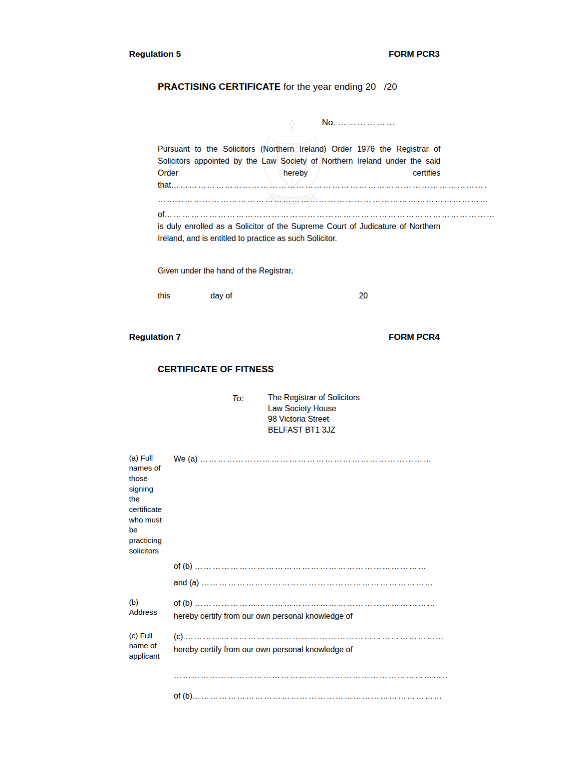Regulation 5 FORM PCR3
PRACTISING CERTIFICATE for the year ending 20 /20
No. ………………
VERITAS ET JUSTITIA
Pursuant to the Solicitors (Northern Ireland) Order 1976 the Registrar of Solicitors appointed by the Law Society of Northern Ireland under the said Order hereby certifies that…………………………………………………………………………………………….
…………………………………………………………………………………………………
of………………………………………………………………………………………………… is duly enrolled as a Solicitor of the Supreme Court of Judicature of Northern Ireland, and is entitled to practice as such Solicitor.
Given under the hand of the Registrar,
this day of 20
Regulation 7 FORM PCR4
CERTIFICATE OF FITNESS
To:
The Registrar of Solicitors
Law Society House
98 Victoria Street
BELFAST BT1 3JZ
| (a) Full names of those signing the certificate who must be practicing solicitors | We (a) …………………………………………………………………… |
| | of (b) …………………………………………………………………… |
| | and (a) …………………………………………………………………… |
| (b) Address | of (b) ……………………………………………………………………… hereby certify from our own personal knowledge of |
| (c) Full name of applicant | (c) …………………………………………………………………………… hereby certify from our own personal knowledge of |
| | ……………………………………………………………………………….. |
| | of (b) ………………………………………………………………………… |